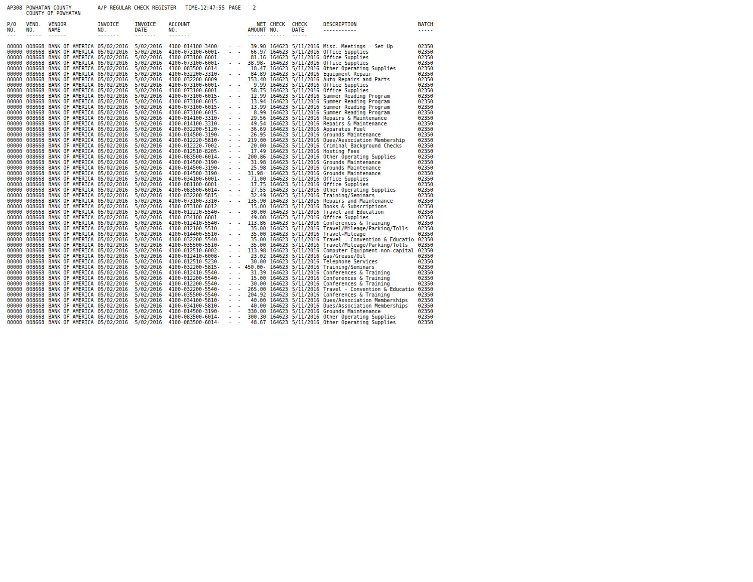| AP308 | POWHATAN COUNTY COUNTY OF POWHATAN | A/P REGULAR CHECK REGISTER TIME-12:47:55 | PAGE 2 | | |
| P/O NO. --- | VEND. NO. ----- | VENDOR NAME ------ | INVOICE NO. ------- | INVOICE DATE ------- | ACCOUNT NO. ------- | NET AMOUNT ------ | CHECK NO. ----- | CHECK DATE ----- | DESCRIPTION ----------- | BATCH ----- |
| 00000 | 008668 | BANK OF AMERICA | 05/02/2016 | 5/02/2016 | 4100-014100-3400- | - - | 39.90 | 164623 | 5/11/2016 | Misc. Meetings - Set Up | 02350 |
| 00000 | 008668 | BANK OF AMERICA | 05/02/2016 | 5/02/2016 | 4100-073100-6001- | - - | 66.97 | 164623 | 5/11/2016 | Office Supplies | 02350 |
| 00000 | 008668 | BANK OF AMERICA | 05/02/2016 | 5/02/2016 | 4100-073100-6001- | - - | 81.16 | 164623 | 5/11/2016 | Office Supplies | 02350 |
| 00000 | 008668 | BANK OF AMERICA | 05/02/2016 | 5/02/2016 | 4100-073100-6001- | - - | 38.98- | 164623 | 5/11/2016 | Office Supplies | 02350 |
| 00000 | 008668 | BANK OF AMERICA | 05/02/2016 | 5/02/2016 | 4100-083500-6014- | - - | 18.47 | 164623 | 5/11/2016 | Other Operating Supplies | 02350 |
| 00000 | 008668 | BANK OF AMERICA | 05/02/2016 | 5/02/2016 | 4100-032200-3310- | - - | 84.89 | 164623 | 5/11/2016 | Equipment Repair | 02350 |
| 00000 | 008668 | BANK OF AMERICA | 05/02/2016 | 5/02/2016 | 4100-032200-6009- | - - | 153.40 | 164623 | 5/11/2016 | Auto Repairs and Parts | 02350 |
| 00000 | 008668 | BANK OF AMERICA | 05/02/2016 | 5/02/2016 | 4100-073100-6001- | - - | 9.99 | 164623 | 5/11/2016 | Office Supplies | 02350 |
| 00000 | 008668 | BANK OF AMERICA | 05/02/2016 | 5/02/2016 | 4100-073100-6001- | - - | 58.75 | 164623 | 5/11/2016 | Office Supplies | 02350 |
| 00000 | 008668 | BANK OF AMERICA | 05/02/2016 | 5/02/2016 | 4100-073100-6015- | - - | 12.99 | 164623 | 5/11/2016 | Summer Reading Program | 02350 |
| 00000 | 008668 | BANK OF AMERICA | 05/02/2016 | 5/02/2016 | 4100-073100-6015- | - - | 13.94 | 164623 | 5/11/2016 | Summer Reading Program | 02350 |
| 00000 | 008668 | BANK OF AMERICA | 05/02/2016 | 5/02/2016 | 4100-073100-6015- | - - | 13.99 | 164623 | 5/11/2016 | Summer Reading Program | 02350 |
| 00000 | 008668 | BANK OF AMERICA | 05/02/2016 | 5/02/2016 | 4100-073100-6015- | - - | 8.99 | 164623 | 5/11/2016 | Summer Reading Program | 02350 |
| 00000 | 008668 | BANK OF AMERICA | 05/02/2016 | 5/02/2016 | 4100-014100-3310- | - - | 29.56 | 164623 | 5/11/2016 | Repairs & Maintenance | 02350 |
| 00000 | 008668 | BANK OF AMERICA | 05/02/2016 | 5/02/2016 | 4100-014100-3310- | - - | 49.54 | 164623 | 5/11/2016 | Repairs & Maintenance | 02350 |
| 00000 | 008668 | BANK OF AMERICA | 05/02/2016 | 5/02/2016 | 4100-032200-5120- | - - | 36.69 | 164623 | 5/11/2016 | Apparatus Fuel | 02350 |
| 00000 | 008668 | BANK OF AMERICA | 05/02/2016 | 5/02/2016 | 4100-014500-3190- | - - | 26.95 | 164623 | 5/11/2016 | Grounds Maintenance | 02350 |
| 00000 | 008668 | BANK OF AMERICA | 05/02/2016 | 5/02/2016 | 4100-012220-5810- | - - | 219.00 | 164623 | 5/11/2016 | Dues/Association Membership | 02350 |
| 00000 | 008668 | BANK OF AMERICA | 05/02/2016 | 5/02/2016 | 4100-012220-7002- | - - | 20.00 | 164623 | 5/11/2016 | Criminal Background Checks | 02350 |
| 00000 | 008668 | BANK OF AMERICA | 05/02/2016 | 5/02/2016 | 4100-012510-8205- | - - | 17.49 | 164623 | 5/11/2016 | Hosting Fees | 02350 |
| 00000 | 008668 | BANK OF AMERICA | 05/02/2016 | 5/02/2016 | 4100-083500-6014- | - - | 200.86 | 164623 | 5/11/2016 | Other Operating Supplies | 02350 |
| 00000 | 008668 | BANK OF AMERICA | 05/02/2016 | 5/02/2016 | 4100-014500-3190- | - - | 31.98 | 164623 | 5/11/2016 | Grounds Maintenance | 02350 |
| 00000 | 008668 | BANK OF AMERICA | 05/02/2016 | 5/02/2016 | 4100-014500-3190- | - - | 25.98 | 164623 | 5/11/2016 | Grounds Maintenance | 02350 |
| 00000 | 008668 | BANK OF AMERICA | 05/02/2016 | 5/02/2016 | 4100-014500-3190- | - - | 31.98- | 164623 | 5/11/2016 | Grounds Maintenance | 02350 |
| 00000 | 008668 | BANK OF AMERICA | 05/02/2016 | 5/02/2016 | 4100-034100-6001- | - - | 71.00 | 164623 | 5/11/2016 | Office Supplies | 02350 |
| 00000 | 008668 | BANK OF AMERICA | 05/02/2016 | 5/02/2016 | 4100-081100-6001- | - - | 17.75 | 164623 | 5/11/2016 | Office Supplies | 02350 |
| 00000 | 008668 | BANK OF AMERICA | 05/02/2016 | 5/02/2016 | 4100-083500-6014- | - - | 27.55 | 164623 | 5/11/2016 | Other Operating Supplies | 02350 |
| 00000 | 008668 | BANK OF AMERICA | 05/02/2016 | 5/02/2016 | 4100-032200-5815- | - - | 32.49 | 164623 | 5/11/2016 | Training/Seminars | 02350 |
| 00000 | 008668 | BANK OF AMERICA | 05/02/2016 | 5/02/2016 | 4100-073100-3310- | - - | 135.90 | 164623 | 5/11/2016 | Repairs and Maintenance | 02350 |
| 00000 | 008668 | BANK OF AMERICA | 05/02/2016 | 5/02/2016 | 4100-073100-6012- | - - | 15.00 | 164623 | 5/11/2016 | Books & Subscriptions | 02350 |
| 00000 | 008668 | BANK OF AMERICA | 05/02/2016 | 5/02/2016 | 4100-012220-5540- | - - | 30.00 | 164623 | 5/11/2016 | Travel and Education | 02350 |
| 00000 | 008668 | BANK OF AMERICA | 05/02/2016 | 5/02/2016 | 4100-034100-6001- | - - | 49.00 | 164623 | 5/11/2016 | Office Supplies | 02350 |
| 00000 | 008668 | BANK OF AMERICA | 05/02/2016 | 5/02/2016 | 4100-012410-5540- | - - | 113.86 | 164623 | 5/11/2016 | Conferences & Training | 02350 |
| 00000 | 008668 | BANK OF AMERICA | 05/02/2016 | 5/02/2016 | 4100-012100-5510- | - - | 35.00 | 164623 | 5/11/2016 | Travel/Mileage/Parking/Tolls | 02350 |
| 00000 | 008668 | BANK OF AMERICA | 05/02/2016 | 5/02/2016 | 4100-014400-5510- | - - | 35.00 | 164623 | 5/11/2016 | Travel-Mileage | 02350 |
| 00000 | 008668 | BANK OF AMERICA | 05/02/2016 | 5/02/2016 | 4100-032200-5540- | - - | 35.00 | 164623 | 5/11/2016 | Travel - Convention & Educatio | 02350 |
| 00000 | 008668 | BANK OF AMERICA | 05/02/2016 | 5/02/2016 | 4100-035500-5510- | - - | 35.00 | 164623 | 5/11/2016 | Travel/Mileage/Parking/Tolls | 02350 |
| 00000 | 008668 | BANK OF AMERICA | 05/02/2016 | 5/02/2016 | 4100-012510-6002- | - - | 113.98 | 164623 | 5/11/2016 | Computer Equipment-non-capital | 02350 |
| 00000 | 008668 | BANK OF AMERICA | 05/02/2016 | 5/02/2016 | 4100-012410-6008- | - - | 23.02 | 164623 | 5/11/2016 | Gas/Grease/Oil | 02350 |
| 00000 | 008668 | BANK OF AMERICA | 05/02/2016 | 5/02/2016 | 4100-012510-5230- | - - | 30.00 | 164623 | 5/11/2016 | Telephone Services | 02350 |
| 00000 | 008668 | BANK OF AMERICA | 05/02/2016 | 5/02/2016 | 4100-032200-5815- | - - | 450.00- | 164623 | 5/11/2016 | Training/Seminars | 02350 |
| 00000 | 008668 | BANK OF AMERICA | 05/02/2016 | 5/02/2016 | 4100-012410-5540- | - - | 31.39 | 164623 | 5/11/2016 | Conferences & Training | 02350 |
| 00000 | 008668 | BANK OF AMERICA | 05/02/2016 | 5/02/2016 | 4100-012200-5540- | - - | 15.00 | 164623 | 5/11/2016 | Conferences & Training | 02350 |
| 00000 | 008668 | BANK OF AMERICA | 05/02/2016 | 5/02/2016 | 4100-012200-5540- | - - | 30.00 | 164623 | 5/11/2016 | Conferences & Training | 02350 |
| 00000 | 008668 | BANK OF AMERICA | 05/02/2016 | 5/02/2016 | 4100-032200-5540- | - - | 265.00 | 164623 | 5/11/2016 | Travel - Convention & Educatio | 02350 |
| 00000 | 008668 | BANK OF AMERICA | 05/02/2016 | 5/02/2016 | 4100-035500-5540- | - - | 204.92 | 164623 | 5/11/2016 | Conferences & Training | 02350 |
| 00000 | 008668 | BANK OF AMERICA | 05/02/2016 | 5/02/2016 | 4100-034100-5810- | - - | 40.00 | 164623 | 5/11/2016 | Dues/Association Memberships | 02350 |
| 00000 | 008668 | BANK OF AMERICA | 05/02/2016 | 5/02/2016 | 4100-034100-5810- | - - | 40.00 | 164623 | 5/11/2016 | Dues/Association Memberships | 02350 |
| 00000 | 008668 | BANK OF AMERICA | 05/02/2016 | 5/02/2016 | 4100-014500-3190- | - - | 330.00 | 164623 | 5/11/2016 | Grounds Maintenance | 02350 |
| 00000 | 008668 | BANK OF AMERICA | 05/02/2016 | 5/02/2016 | 4100-083500-6014- | - - | 300.30 | 164623 | 5/11/2016 | Other Operating Supplies | 02350 |
| 00000 | 008668 | BANK OF AMERICA | 05/02/2016 | 5/02/2016 | 4100-083500-6014- | - - | 48.67 | 164623 | 5/11/2016 | Other Operating Supplies | 02350 |